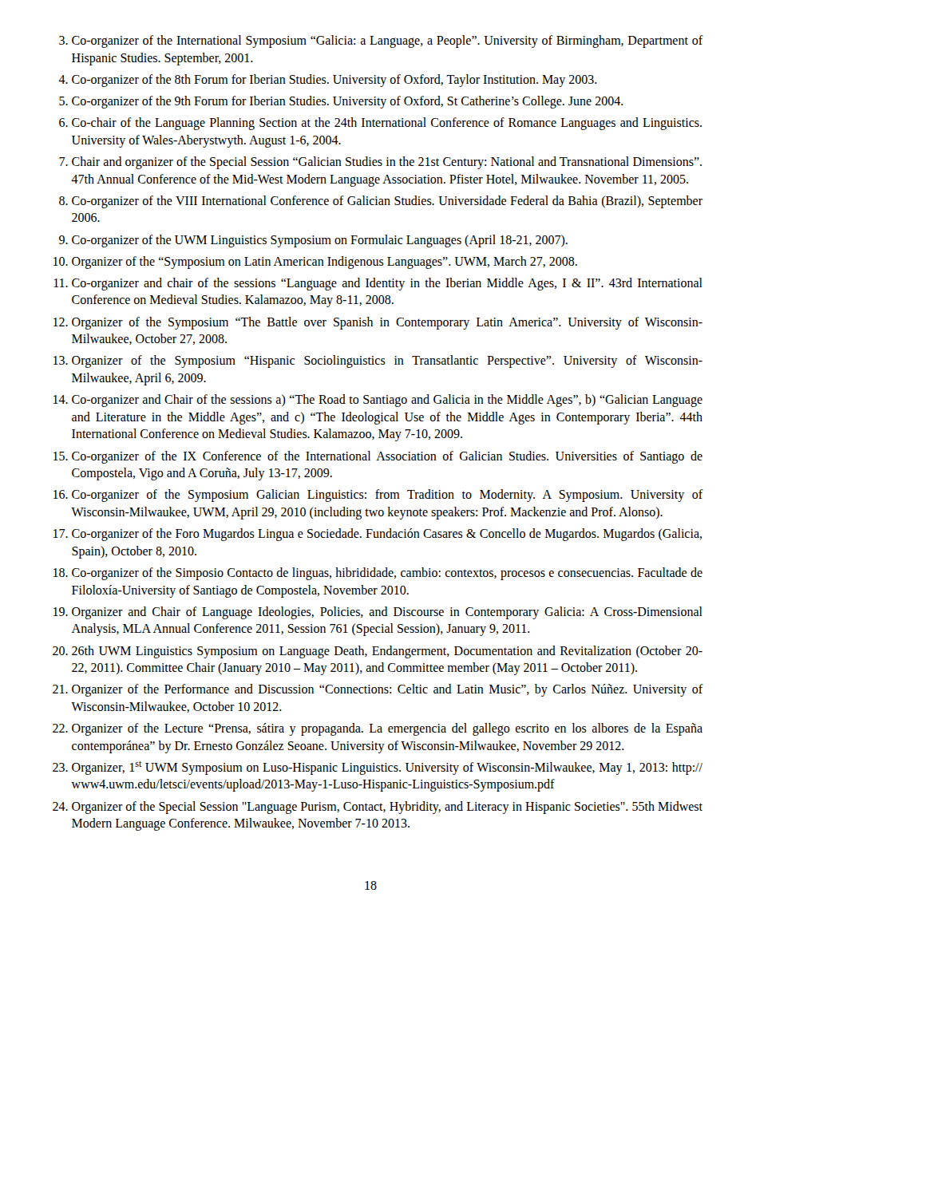Co-organizer of the International Symposium “Galicia: a Language, a People”. University of Birmingham, Department of Hispanic Studies. September, 2001.
Co-organizer of the 8th Forum for Iberian Studies. University of Oxford, Taylor Institution. May 2003.
Co-organizer of the 9th Forum for Iberian Studies. University of Oxford, St Catherine’s College. June 2004.
Co-chair of the Language Planning Section at the 24th International Conference of Romance Languages and Linguistics. University of Wales-Aberystwyth. August 1-6, 2004.
Chair and organizer of the Special Session “Galician Studies in the 21st Century: National and Transnational Dimensions”. 47th Annual Conference of the Mid-West Modern Language Association. Pfister Hotel, Milwaukee. November 11, 2005.
Co-organizer of the VIII International Conference of Galician Studies. Universidade Federal da Bahia (Brazil), September 2006.
Co-organizer of the UWM Linguistics Symposium on Formulaic Languages (April 18-21, 2007).
Organizer of the “Symposium on Latin American Indigenous Languages”. UWM, March 27, 2008.
Co-organizer and chair of the sessions “Language and Identity in the Iberian Middle Ages, I & II”. 43rd International Conference on Medieval Studies. Kalamazoo, May 8-11, 2008.
Organizer of the Symposium “The Battle over Spanish in Contemporary Latin America”. University of Wisconsin-Milwaukee, October 27, 2008.
Organizer of the Symposium “Hispanic Sociolinguistics in Transatlantic Perspective”. University of Wisconsin-Milwaukee, April 6, 2009.
Co-organizer and Chair of the sessions a) “The Road to Santiago and Galicia in the Middle Ages”, b) “Galician Language and Literature in the Middle Ages”, and c) “The Ideological Use of the Middle Ages in Contemporary Iberia”. 44th International Conference on Medieval Studies. Kalamazoo, May 7-10, 2009.
Co-organizer of the IX Conference of the International Association of Galician Studies. Universities of Santiago de Compostela, Vigo and A Coruña, July 13-17, 2009.
Co-organizer of the Symposium Galician Linguistics: from Tradition to Modernity. A Symposium. University of Wisconsin-Milwaukee, UWM, April 29, 2010 (including two keynote speakers: Prof. Mackenzie and Prof. Alonso).
Co-organizer of the Foro Mugardos Lingua e Sociedade. Fundación Casares & Concello de Mugardos. Mugardos (Galicia, Spain), October 8, 2010.
Co-organizer of the Simposio Contacto de linguas, hibrididade, cambio: contextos, procesos e consecuencias. Facultade de Filoloxía-University of Santiago de Compostela, November 2010.
Organizer and Chair of Language Ideologies, Policies, and Discourse in Contemporary Galicia: A Cross-Dimensional Analysis, MLA Annual Conference 2011, Session 761 (Special Session), January 9, 2011.
26th UWM Linguistics Symposium on Language Death, Endangerment, Documentation and Revitalization (October 20-22, 2011). Committee Chair (January 2010 – May 2011), and Committee member (May 2011 – October 2011).
Organizer of the Performance and Discussion “Connections: Celtic and Latin Music”, by Carlos Núñez. University of Wisconsin-Milwaukee, October 10 2012.
Organizer of the Lecture “Prensa, sátira y propaganda. La emergencia del gallego escrito en los albores de la España contemporánea” by Dr. Ernesto González Seoane. University of Wisconsin-Milwaukee, November 29 2012.
Organizer, 1st UWM Symposium on Luso-Hispanic Linguistics. University of Wisconsin-Milwaukee, May 1, 2013: http://www4.uwm.edu/letsci/events/upload/2013-May-1-Luso-Hispanic-Linguistics-Symposium.pdf
Organizer of the Special Session "Language Purism, Contact, Hybridity, and Literacy in Hispanic Societies". 55th Midwest Modern Language Conference. Milwaukee, November 7-10 2013.
18